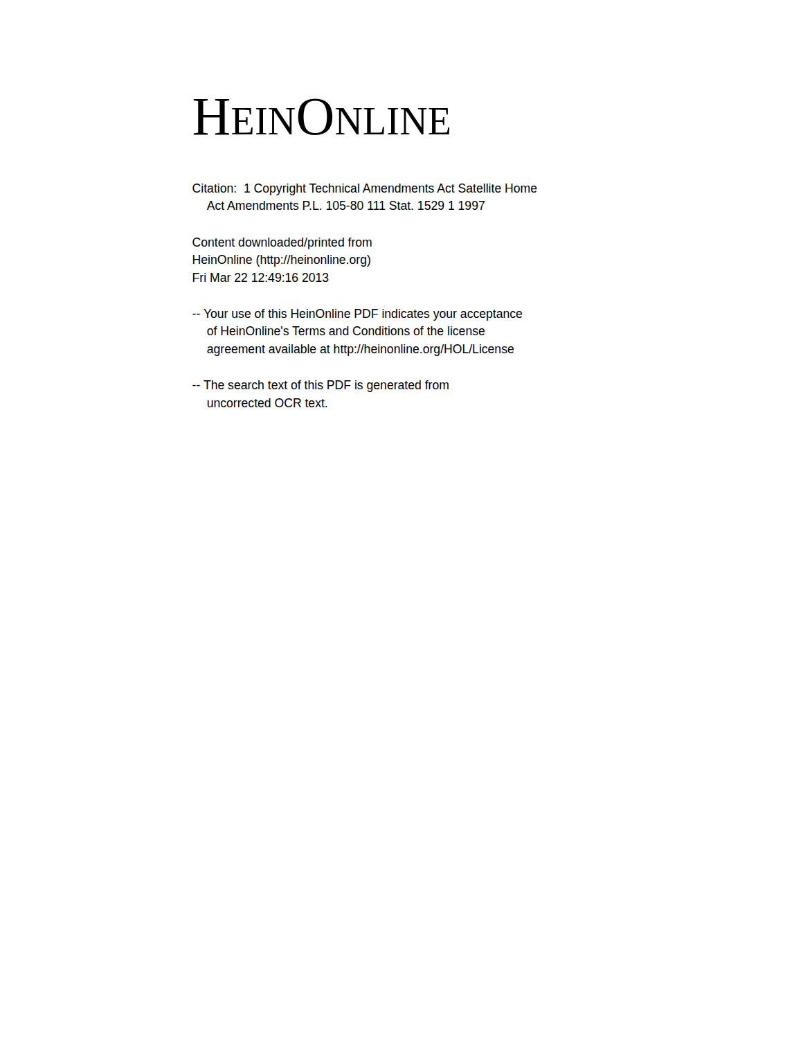HEIN ONLINE
Citation: 1 Copyright Technical Amendments Act Satellite Home
Act Amendments P.L. 105-80 111 Stat. 1529 1 1997
Content downloaded/printed from
HeinOnline (http://heinonline.org)
Fri Mar 22 12:49:16 2013
-- Your use of this HeinOnline PDF indicates your acceptance
of HeinOnline's Terms and Conditions of the license
agreement available at http://heinonline.org/HOL/License
-- The search text of this PDF is generated from
uncorrected OCR text.